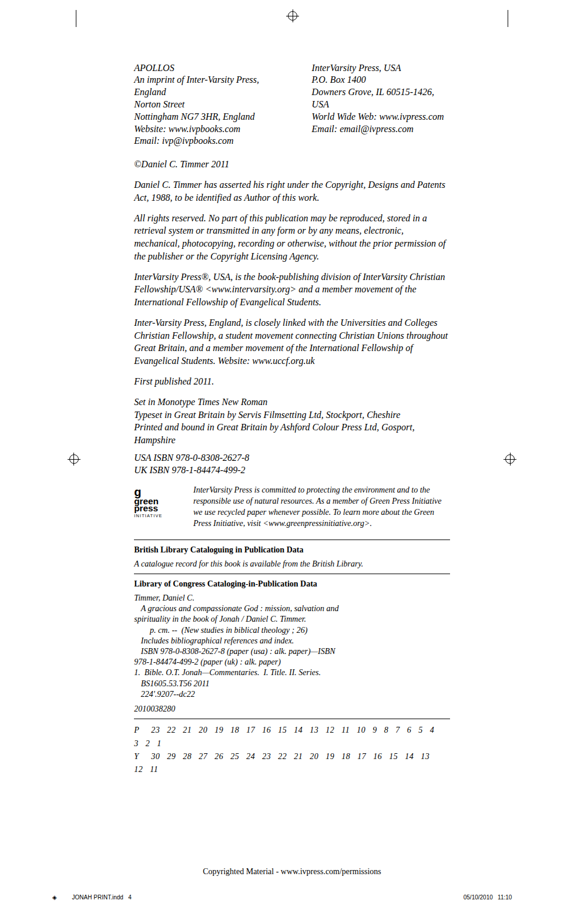APOLLOS
An imprint of Inter-Varsity Press, England
Norton Street
Nottingham NG7 3HR, England
Website: www.ivpbooks.com
Email: ivp@ivpbooks.com
InterVarsity Press, USA
P.O. Box 1400
Downers Grove, IL 60515-1426, USA
World Wide Web: www.ivpress.com
Email: email@ivpress.com
©Daniel C. Timmer 2011
Daniel C. Timmer has asserted his right under the Copyright, Designs and Patents Act, 1988, to be identified as Author of this work.
All rights reserved. No part of this publication may be reproduced, stored in a retrieval system or transmitted in any form or by any means, electronic, mechanical, photocopying, recording or otherwise, without the prior permission of the publisher or the Copyright Licensing Agency.
InterVarsity Press®, USA, is the book-publishing division of InterVarsity Christian Fellowship/USA® <www.intervarsity.org> and a member movement of the International Fellowship of Evangelical Students.
Inter-Varsity Press, England, is closely linked with the Universities and Colleges Christian Fellowship, a student movement connecting Christian Unions throughout Great Britain, and a member movement of the International Fellowship of Evangelical Students. Website: www.uccf.org.uk
First published 2011.
Set in Monotype Times New Roman
Typeset in Great Britain by Servis Filmsetting Ltd, Stockport, Cheshire
Printed and bound in Great Britain by Ashford Colour Press Ltd, Gosport, Hampshire
USA ISBN 978-0-8308-2627-8
UK ISBN 978-1-84474-499-2
ggreen press INITIATIVE
InterVarsity Press is committed to protecting the environment and to the responsible use of natural resources. As a member of Green Press Initiative we use recycled paper whenever possible. To learn more about the Green Press Initiative, visit <www.greenpressinitiative.org>.
British Library Cataloguing in Publication Data
A catalogue record for this book is available from the British Library.
Library of Congress Cataloging-in-Publication Data
Timmer, Daniel C.
A gracious and compassionate God : mission, salvation and spirituality in the book of Jonah / Daniel C. Timmer.
p. cm. -- (New studies in biblical theology ; 26) Includes bibliographical references and index. ISBN 978-0-8308-2627-8 (paper (usa) : alk. paper)—ISBN 978-1-84474-499-2 (paper (uk) : alk. paper)
1. Bible. O.T. Jonah—Commentaries. I. Title. II. Series.
BS1605.53.T56 2011 224'.9207--dc22
2010038280
P 23 22 21 20 19 18 17 16 15 14 13 12 11 10 9 8 7 6 5 4 3 2 1
Y 30 29 28 27 26 25 24 23 22 21 20 19 18 17 16 15 14 13 12 11
Copyrighted Material - www.ivpress.com/permissions
JONAH PRINT.indd 4 ◈ 05/10/2010 11:10